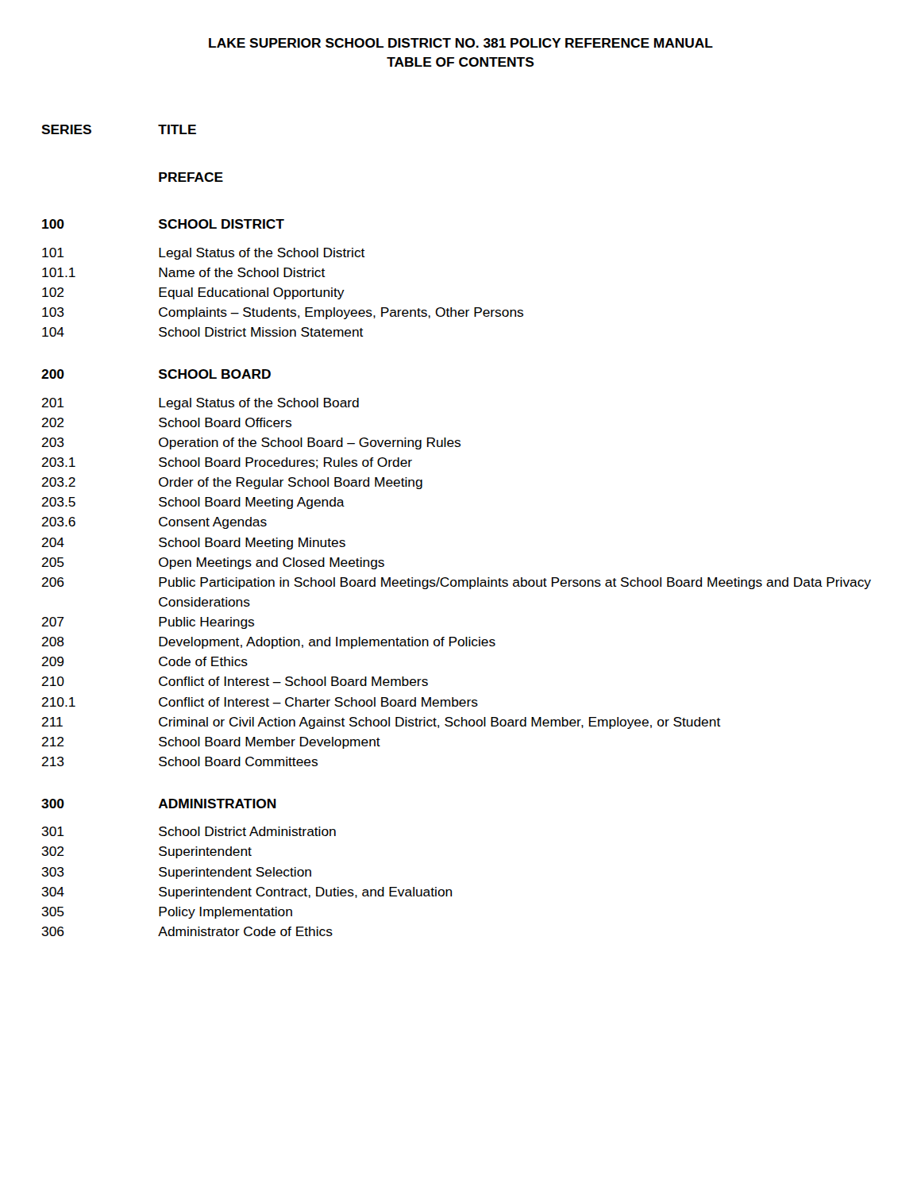LAKE SUPERIOR SCHOOL DISTRICT NO. 381 POLICY REFERENCE MANUAL
TABLE OF CONTENTS
| SERIES | TITLE |
| | PREFACE |
| 100 | SCHOOL DISTRICT |
| 101 | Legal Status of the School District |
| 101.1 | Name of the School District |
| 102 | Equal Educational Opportunity |
| 103 | Complaints – Students, Employees, Parents, Other Persons |
| 104 | School District Mission Statement |
| 200 | SCHOOL BOARD |
| 201 | Legal Status of the School Board |
| 202 | School Board Officers |
| 203 | Operation of the School Board – Governing Rules |
| 203.1 | School Board Procedures; Rules of Order |
| 203.2 | Order of the Regular School Board Meeting |
| 203.5 | School Board Meeting Agenda |
| 203.6 | Consent Agendas |
| 204 | School Board Meeting Minutes |
| 205 | Open Meetings and Closed Meetings |
| 206 | Public Participation in School Board Meetings/Complaints about Persons at School Board Meetings and Data Privacy Considerations |
| 207 | Public Hearings |
| 208 | Development, Adoption, and Implementation of Policies |
| 209 | Code of Ethics |
| 210 | Conflict of Interest – School Board Members |
| 210.1 | Conflict of Interest – Charter School Board Members |
| 211 | Criminal or Civil Action Against School District, School Board Member, Employee, or Student |
| 212 | School Board Member Development |
| 213 | School Board Committees |
| 300 | ADMINISTRATION |
| 301 | School District Administration |
| 302 | Superintendent |
| 303 | Superintendent Selection |
| 304 | Superintendent Contract, Duties, and Evaluation |
| 305 | Policy Implementation |
| 306 | Administrator Code of Ethics |